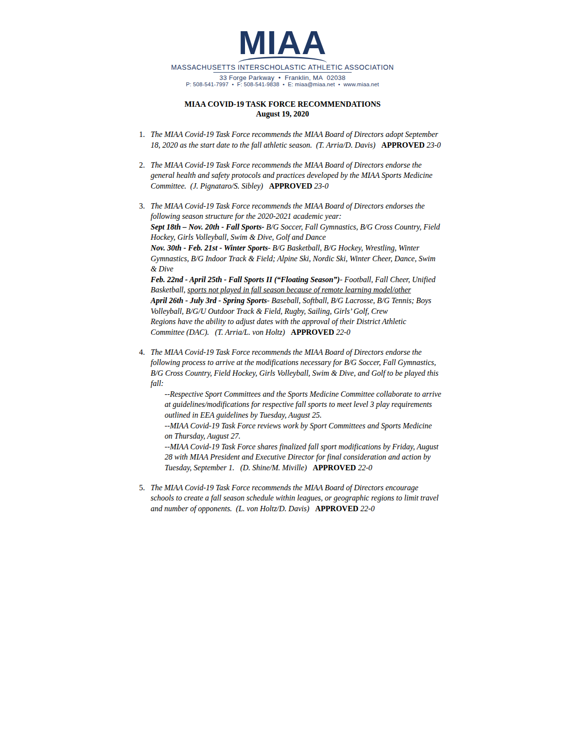MIAA
MASSACHUSETTS INTERSCHOLASTIC ATHLETIC ASSOCIATION
33 Forge Parkway • Franklin, MA 02038
P: 508-541-7997 • F: 508-541-9838 • E: miaa@miaa.net • www.miaa.net
MIAA COVID-19 TASK FORCE RECOMMENDATIONS August 19, 2020
The MIAA Covid-19 Task Force recommends the MIAA Board of Directors adopt September 18, 2020 as the start date to the fall athletic season. (T. Arria/D. Davis) APPROVED 23-0
The MIAA Covid-19 Task Force recommends the MIAA Board of Directors endorse the general health and safety protocols and practices developed by the MIAA Sports Medicine Committee. (J. Pignataro/S. Sibley) APPROVED 23-0
The MIAA Covid-19 Task Force recommends the MIAA Board of Directors endorses the following season structure for the 2020-2021 academic year:
Sept 18th – Nov. 20th - Fall Sports- B/G Soccer, Fall Gymnastics, B/G Cross Country, Field Hockey, Girls Volleyball, Swim & Dive, Golf and Dance
Nov. 30th - Feb. 21st - Winter Sports- B/G Basketball, B/G Hockey, Wrestling, Winter Gymnastics, B/G Indoor Track & Field; Alpine Ski, Nordic Ski, Winter Cheer, Dance, Swim & Dive
Feb. 22nd - April 25th - Fall Sports II (“Floating Season”)- Football, Fall Cheer, Unified Basketball, sports not played in fall season because of remote learning model/other
April 26th - July 3rd - Spring Sports- Baseball, Softball, B/G Lacrosse, B/G Tennis; Boys Volleyball, B/G/U Outdoor Track & Field, Rugby, Sailing, Girls’ Golf, Crew
Regions have the ability to adjust dates with the approval of their District Athletic Committee (DAC). (T. Arria/L. von Holtz) APPROVED 22-0
The MIAA Covid-19 Task Force recommends the MIAA Board of Directors endorse the following process to arrive at the modifications necessary for B/G Soccer, Fall Gymnastics, B/G Cross Country, Field Hockey, Girls Volleyball, Swim & Dive, and Golf to be played this fall:
--Respective Sport Committees and the Sports Medicine Committee collaborate to arrive at guidelines/modifications for respective fall sports to meet level 3 play requirements outlined in EEA guidelines by Tuesday, August 25.
--MIAA Covid-19 Task Force reviews work by Sport Committees and Sports Medicine on Thursday, August 27.
--MIAA Covid-19 Task Force shares finalized fall sport modifications by Friday, August 28 with MIAA President and Executive Director for final consideration and action by Tuesday, September 1. (D. Shine/M. Miville) APPROVED 22-0
The MIAA Covid-19 Task Force recommends the MIAA Board of Directors encourage schools to create a fall season schedule within leagues, or geographic regions to limit travel and number of opponents. (L. von Holtz/D. Davis) APPROVED 22-0